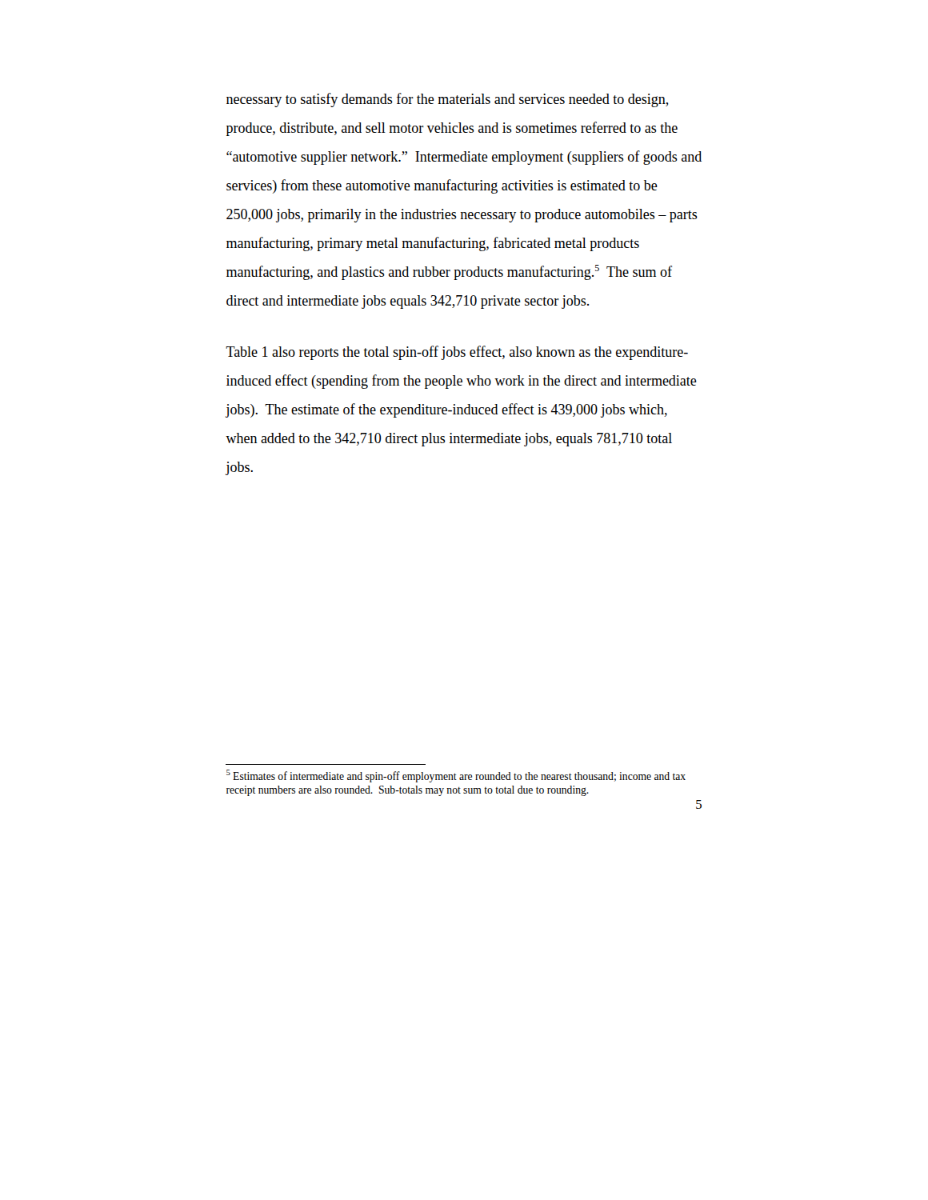necessary to satisfy demands for the materials and services needed to design, produce, distribute, and sell motor vehicles and is sometimes referred to as the “automotive supplier network.” Intermediate employment (suppliers of goods and services) from these automotive manufacturing activities is estimated to be 250,000 jobs, primarily in the industries necessary to produce automobiles – parts manufacturing, primary metal manufacturing, fabricated metal products manufacturing, and plastics and rubber products manufacturing.5 The sum of direct and intermediate jobs equals 342,710 private sector jobs.
Table 1 also reports the total spin-off jobs effect, also known as the expenditure-induced effect (spending from the people who work in the direct and intermediate jobs). The estimate of the expenditure-induced effect is 439,000 jobs which, when added to the 342,710 direct plus intermediate jobs, equals 781,710 total jobs.
5 Estimates of intermediate and spin-off employment are rounded to the nearest thousand; income and tax receipt numbers are also rounded. Sub-totals may not sum to total due to rounding.
5